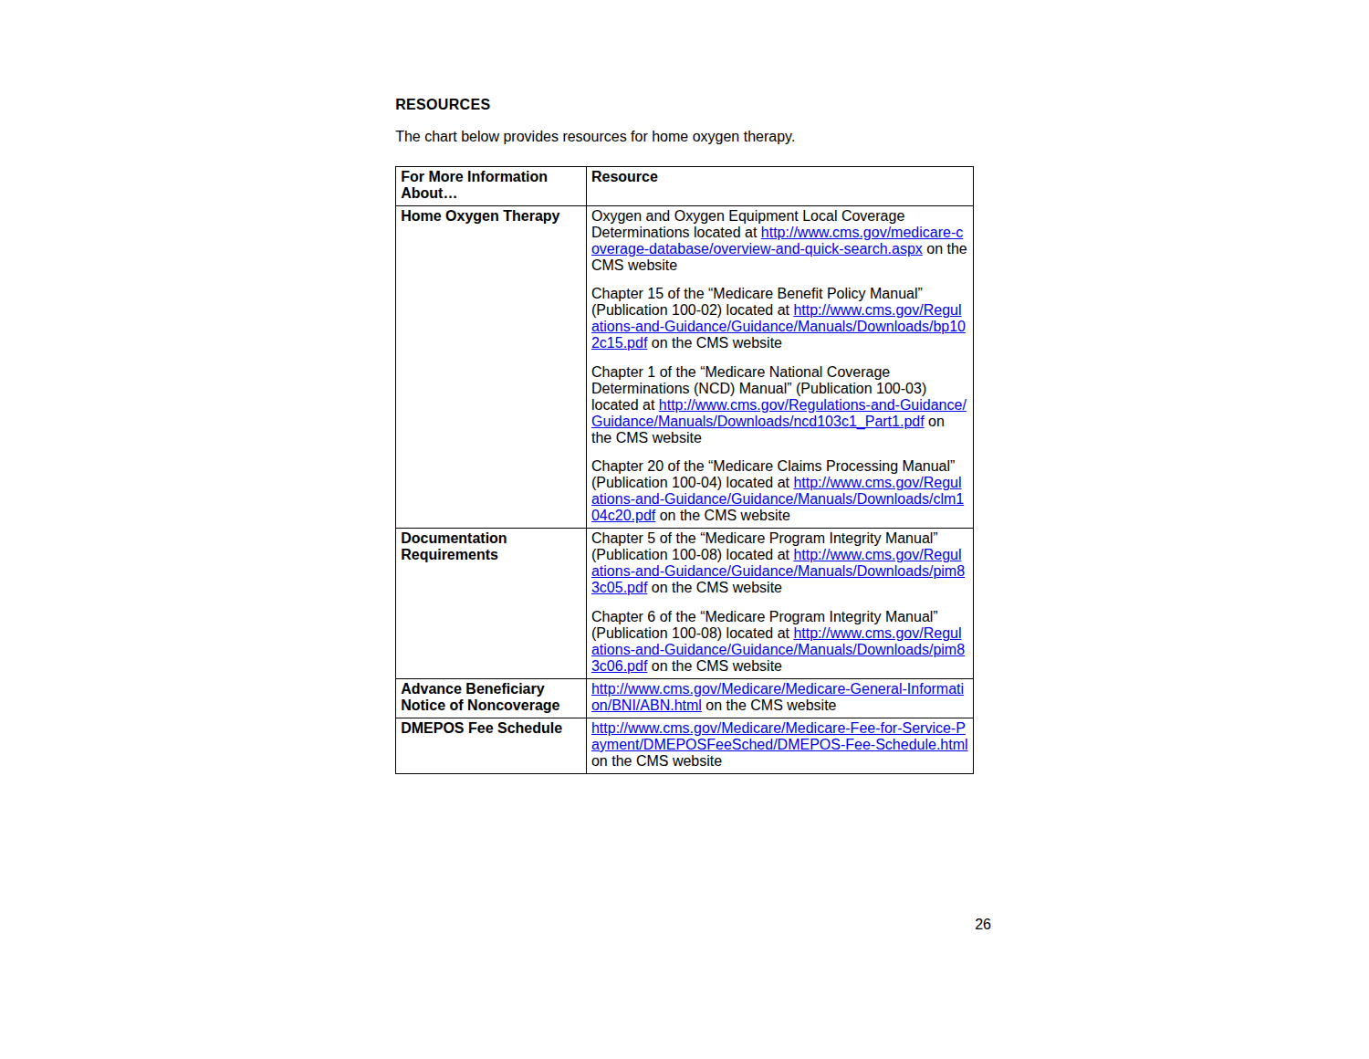RESOURCES
The chart below provides resources for home oxygen therapy.
| For More Information About… | Resource |
| --- | --- |
| Home Oxygen Therapy | Oxygen and Oxygen Equipment Local Coverage Determinations located at http://www.cms.gov/medicare-coverage-database/overview-and-quick-search.aspx on the CMS website Chapter 15 of the “Medicare Benefit Policy Manual” (Publication 100-02) located at http://www.cms.gov/Regulations-and-Guidance/Guidance/Manuals/Downloads/bp102c15.pdf on the CMS website Chapter 1 of the “Medicare National Coverage Determinations (NCD) Manual” (Publication 100-03) located at http://www.cms.gov/Regulations-and-Guidance/Guidance/Manuals/Downloads/ncd103c1_Part1.pdf on the CMS website Chapter 20 of the “Medicare Claims Processing Manual” (Publication 100-04) located at http://www.cms.gov/Regulations-and-Guidance/Guidance/Manuals/Downloads/clm104c20.pdf on the CMS website |
| Documentation Requirements | Chapter 5 of the “Medicare Program Integrity Manual” (Publication 100-08) located at http://www.cms.gov/Regulations-and-Guidance/Guidance/Manuals/Downloads/pim83c05.pdf on the CMS website Chapter 6 of the “Medicare Program Integrity Manual” (Publication 100-08) located at http://www.cms.gov/Regulations-and-Guidance/Guidance/Manuals/Downloads/pim83c06.pdf on the CMS website |
| Advance Beneficiary Notice of Noncoverage | http://www.cms.gov/Medicare/Medicare-General-Information/BNI/ABN.html on the CMS website |
| DMEPOS Fee Schedule | http://www.cms.gov/Medicare/Medicare-Fee-for-Service-Payment/DMEPOSFeeSched/DMEPOS-Fee-Schedule.html on the CMS website |
26